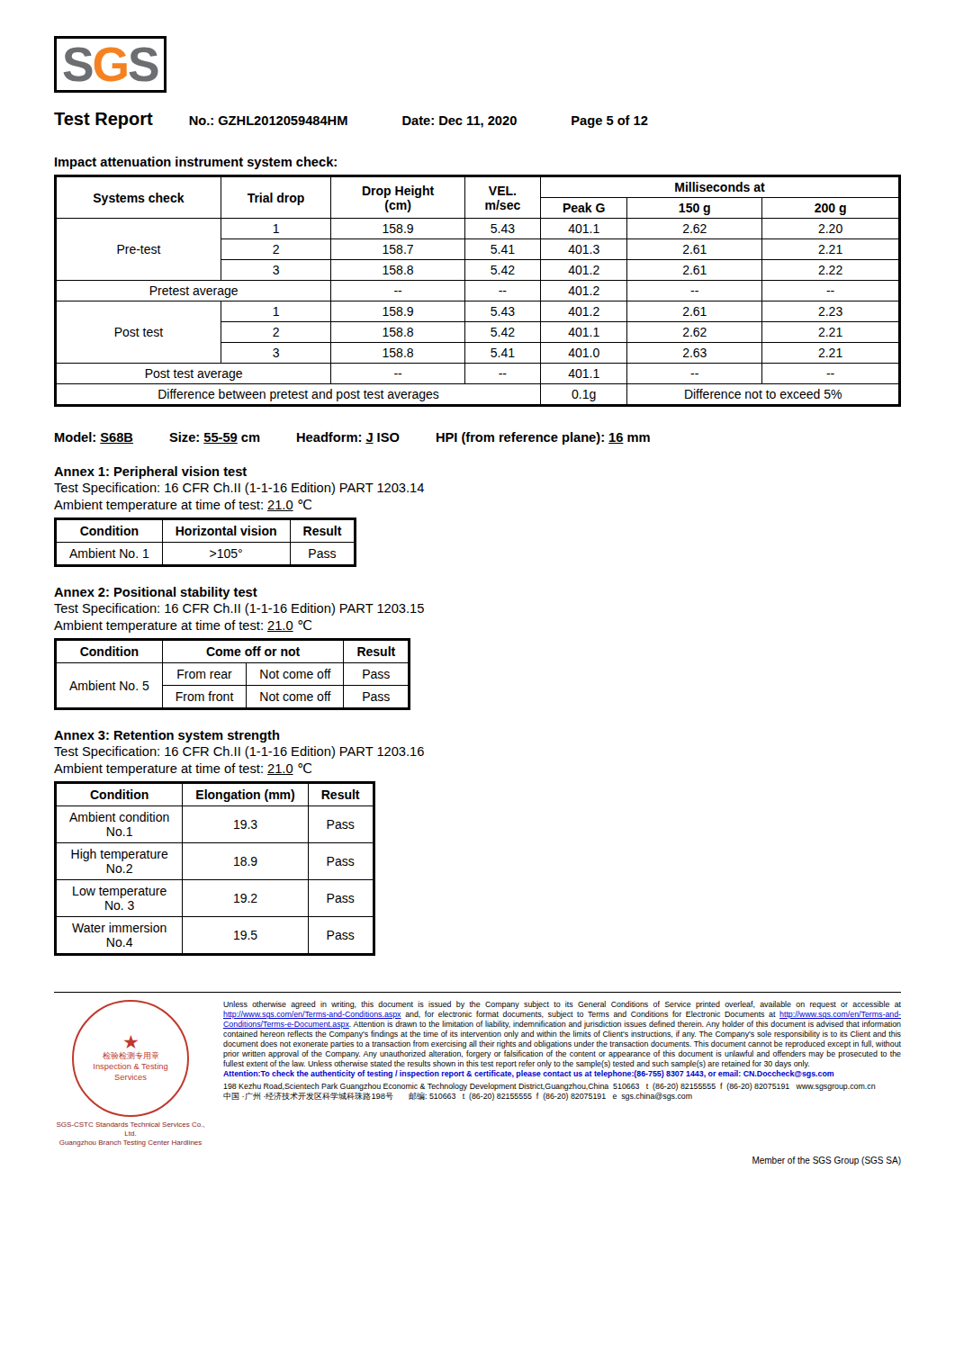SGS
Test Report
No.: GZHL2012059484HM Date: Dec 11, 2020 Page 5 of 12
Impact attenuation instrument system check:
| Systems check | Trial drop | Drop Height (cm) | VEL. m/sec | Milliseconds at |
| --- | --- | --- | --- | --- |
| Peak G | 150 g | 200 g |
| Pre-test | 1 | 158.9 | 5.43 | 401.1 | 2.62 | 2.20 |
| 2 | 158.7 | 5.41 | 401.3 | 2.61 | 2.21 |
| 3 | 158.8 | 5.42 | 401.2 | 2.61 | 2.22 |
| Pretest average | -- | -- | 401.2 | -- | -- |
| Post test | 1 | 158.9 | 5.43 | 401.2 | 2.61 | 2.23 |
| 2 | 158.8 | 5.42 | 401.1 | 2.62 | 2.21 |
| 3 | 158.8 | 5.41 | 401.0 | 2.63 | 2.21 |
| Post test average | -- | -- | 401.1 | -- | -- |
| Difference between pretest and post test averages | 0.1g | Difference not to exceed 5% |
Model: S68B Size: 55-59 cm Headform: J ISO HPI (from reference plane): 16 mm
Annex 1: Peripheral vision test
Test Specification: 16 CFR Ch.II (1-1-16 Edition) PART 1203.14
Ambient temperature at time of test: 21.0 ℃
| Condition | Horizontal vision | Result |
| --- | --- | --- |
| Ambient No. 1 | >105° | Pass |
Annex 2: Positional stability test
Test Specification: 16 CFR Ch.II (1-1-16 Edition) PART 1203.15
Ambient temperature at time of test: 21.0 ℃
| Condition | Come off or not | Result |
| --- | --- | --- |
| Ambient No. 5 | From rear | Not come off | Pass |
| From front | Not come off | Pass |
Annex 3: Retention system strength
Test Specification: 16 CFR Ch.II (1-1-16 Edition) PART 1203.16
Ambient temperature at time of test: 21.0 ℃
| Condition | Elongation (mm) | Result |
| --- | --- | --- |
| Ambient condition No.1 | 19.3 | Pass |
| High temperature No.2 | 18.9 | Pass |
| Low temperature No. 3 | 19.2 | Pass |
| Water immersion No.4 | 19.5 | Pass |
★ 检验检测专用章
Inspection & Testing Services
SGS-CSTC Standards Technical Services Co., Ltd.
Guangzhou Branch Testing Center Hardlines
Unless otherwise agreed in writing, this document is issued by the Company subject to its General Conditions of Service printed overleaf, available on request or accessible at http://www.sgs.com/en/Terms-and-Conditions.aspx and, for electronic format documents, subject to Terms and Conditions for Electronic Documents at http://www.sgs.com/en/Terms-and-Conditions/Terms-e-Document.aspx. Attention is drawn to the limitation of liability, indemnification and jurisdiction issues defined therein. Any holder of this document is advised that information contained hereon reflects the Company's findings at the time of its intervention only and within the limits of Client's instructions, if any. The Company's sole responsibility is to its Client and this document does not exonerate parties to a transaction from exercising all their rights and obligations under the transaction documents. This document cannot be reproduced except in full, without prior written approval of the Company. Any unauthorized alteration, forgery or falsification of the content or appearance of this document is unlawful and offenders may be prosecuted to the fullest extent of the law. Unless otherwise stated the results shown in this test report refer only to the sample(s) tested and such sample(s) are retained for 30 days only.
Attention:To check the authenticity of testing / inspection report & certificate, please contact us at telephone:(86-755) 8307 1443, or email: CN.Doccheck@sgs.com
198 Kezhu Road,Scientech Park Guangzhou Economic & Technology Development District,Guangzhou,China 510663 t (86-20) 82155555 f (86-20) 82075191 www.sgsgroup.com.cn
中国 ·广州 ·经济技术开发区科学城科珠路198号 邮编: 510663 t (86-20) 82155555 f (86-20) 82075191 e sgs.china@sgs.com
Member of the SGS Group (SGS SA)